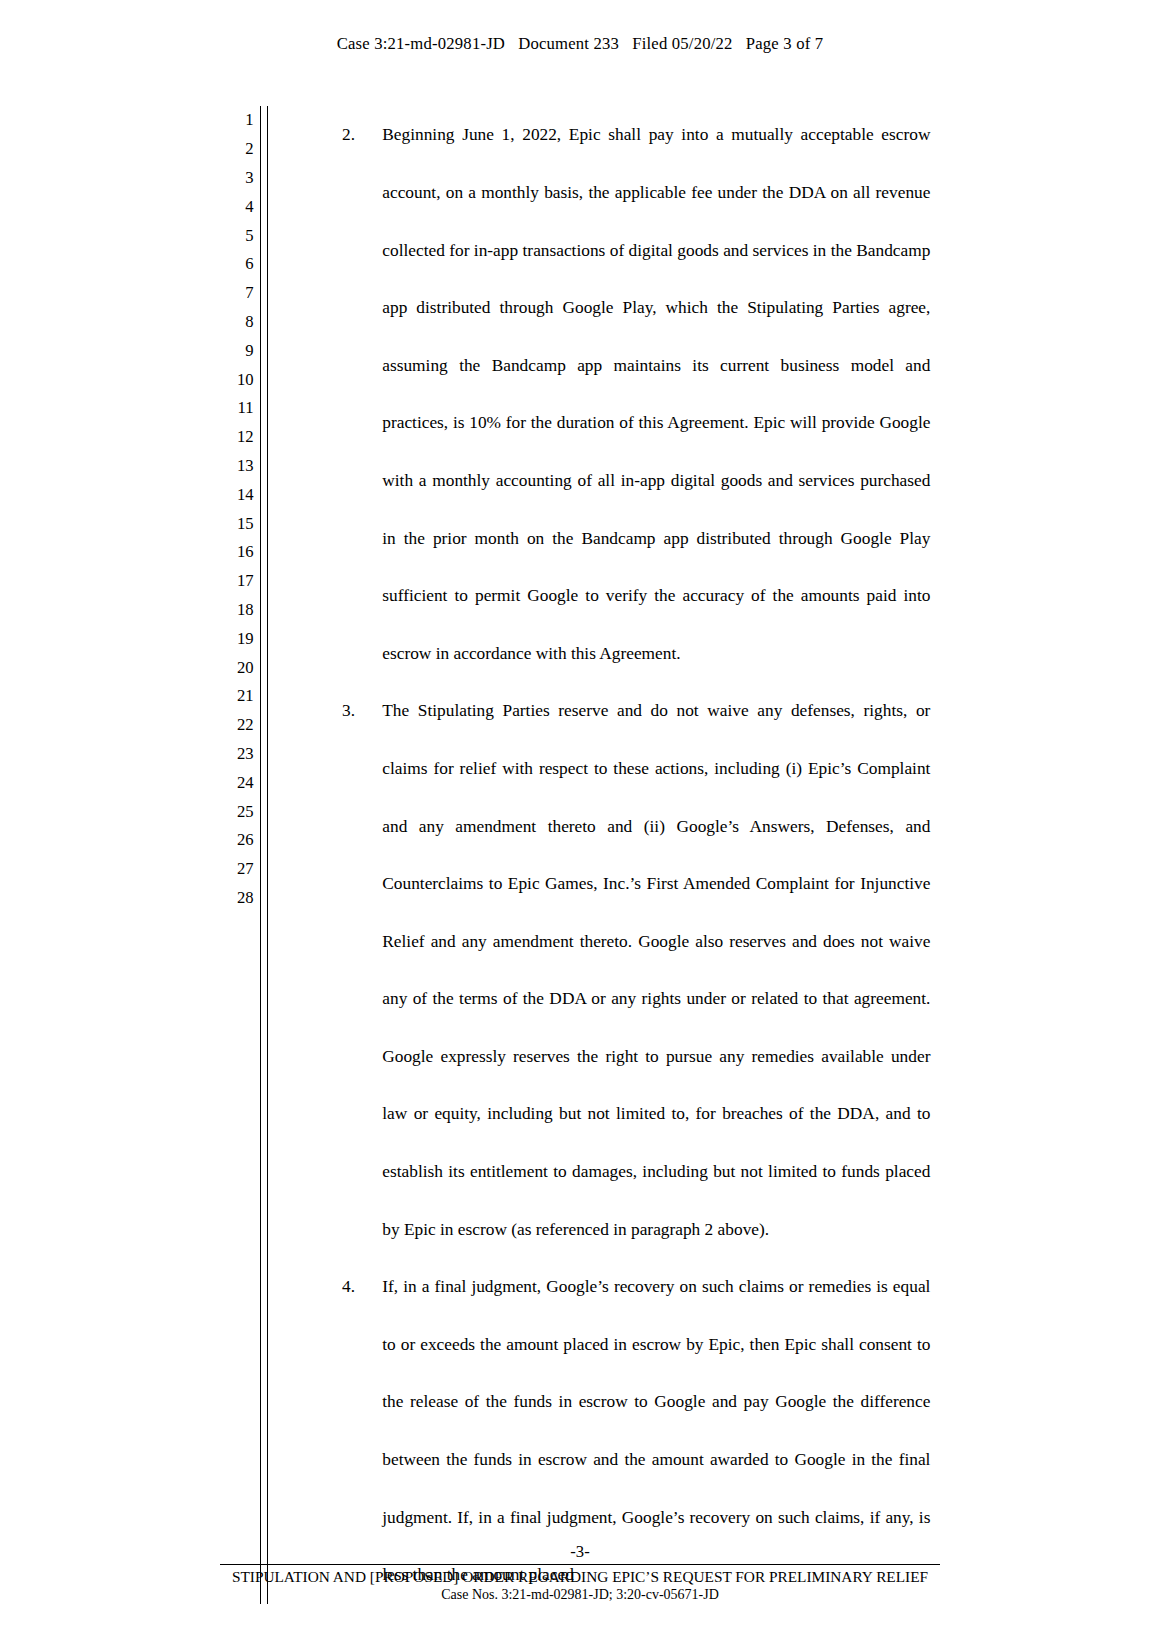Case 3:21-md-02981-JD Document 233 Filed 05/20/22 Page 3 of 7
1
2
3
4
5
6
7
8
9
10
11
12
13
14
15
16
17
18
19
20
21
22
23
24
25
26
27
28
2. Beginning June 1, 2022, Epic shall pay into a mutually acceptable escrow account, on a monthly basis, the applicable fee under the DDA on all revenue collected for in-app transactions of digital goods and services in the Bandcamp app distributed through Google Play, which the Stipulating Parties agree, assuming the Bandcamp app maintains its current business model and practices, is 10% for the duration of this Agreement. Epic will provide Google with a monthly accounting of all in-app digital goods and services purchased in the prior month on the Bandcamp app distributed through Google Play sufficient to permit Google to verify the accuracy of the amounts paid into escrow in accordance with this Agreement.
3. The Stipulating Parties reserve and do not waive any defenses, rights, or claims for relief with respect to these actions, including (i) Epic’s Complaint and any amendment thereto and (ii) Google’s Answers, Defenses, and Counterclaims to Epic Games, Inc.’s First Amended Complaint for Injunctive Relief and any amendment thereto. Google also reserves and does not waive any of the terms of the DDA or any rights under or related to that agreement. Google expressly reserves the right to pursue any remedies available under law or equity, including but not limited to, for breaches of the DDA, and to establish its entitlement to damages, including but not limited to funds placed by Epic in escrow (as referenced in paragraph 2 above).
4. If, in a final judgment, Google’s recovery on such claims or remedies is equal to or exceeds the amount placed in escrow by Epic, then Epic shall consent to the release of the funds in escrow to Google and pay Google the difference between the funds in escrow and the amount awarded to Google in the final judgment. If, in a final judgment, Google’s recovery on such claims, if any, is less than the amount placed
-3-
STIPULATION AND [PROPOSED] ORDER REGARDING EPIC’S REQUEST FOR PRELIMINARY RELIEF
Case Nos. 3:21-md-02981-JD; 3:20-cv-05671-JD